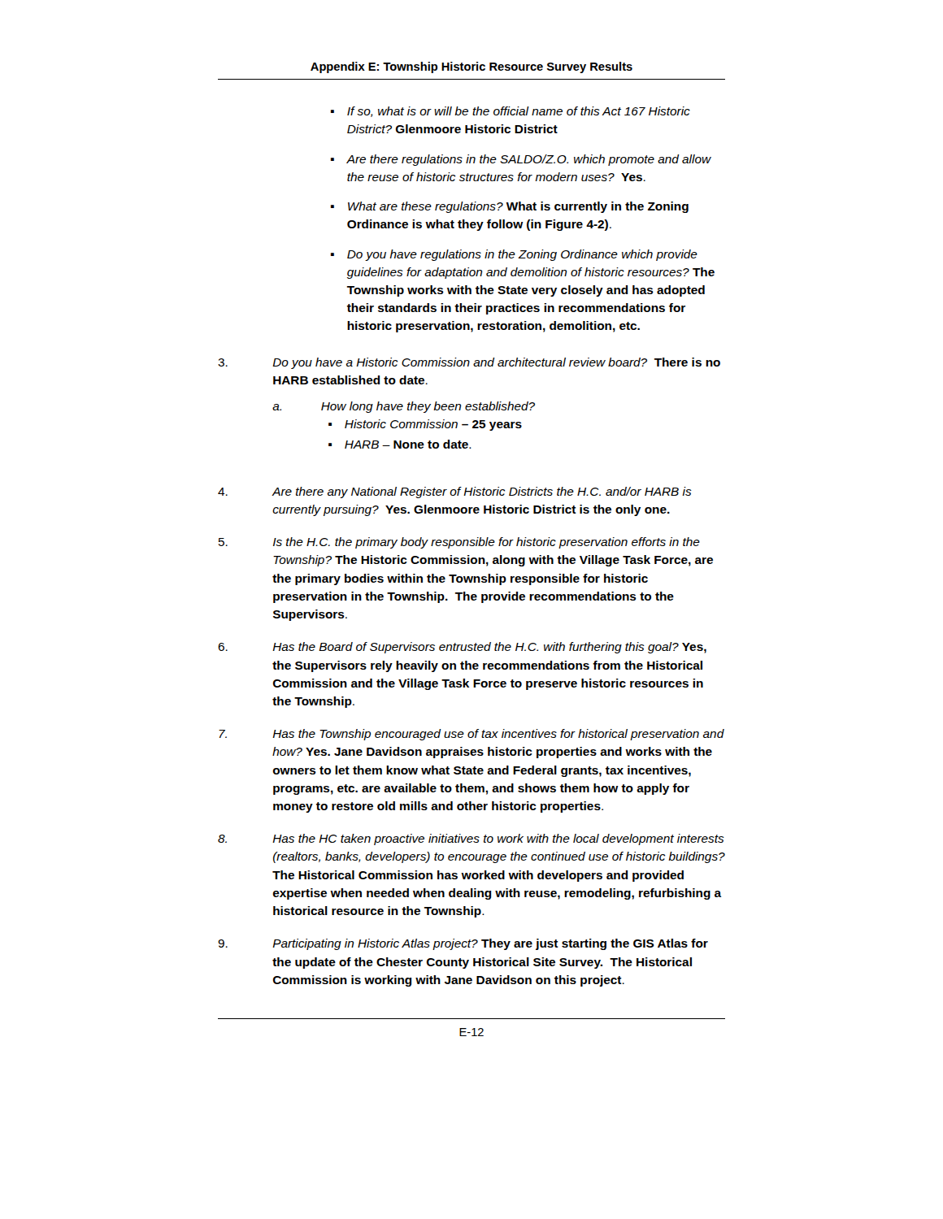Appendix E: Township Historic Resource Survey Results
If so, what is or will be the official name of this Act 167 Historic District? Glenmoore Historic District
Are there regulations in the SALDO/Z.O. which promote and allow the reuse of historic structures for modern uses? Yes.
What are these regulations? What is currently in the Zoning Ordinance is what they follow (in Figure 4-2).
Do you have regulations in the Zoning Ordinance which provide guidelines for adaptation and demolition of historic resources? The Township works with the State very closely and has adopted their standards in their practices in recommendations for historic preservation, restoration, demolition, etc.
3.
Do you have a Historic Commission and architectural review board? There is no HARB established to date.
a.
How long have they been established?
Historic Commission – 25 years
HARB – None to date.
4.
Are there any National Register of Historic Districts the H.C. and/or HARB is currently pursuing? Yes. Glenmoore Historic District is the only one.
5.
Is the H.C. the primary body responsible for historic preservation efforts in the Township? The Historic Commission, along with the Village Task Force, are the primary bodies within the Township responsible for historic preservation in the Township. The provide recommendations to the Supervisors.
6.
Has the Board of Supervisors entrusted the H.C. with furthering this goal? Yes, the Supervisors rely heavily on the recommendations from the Historical Commission and the Village Task Force to preserve historic resources in the Township.
7.
Has the Township encouraged use of tax incentives for historical preservation and how? Yes. Jane Davidson appraises historic properties and works with the owners to let them know what State and Federal grants, tax incentives, programs, etc. are available to them, and shows them how to apply for money to restore old mills and other historic properties.
8.
Has the HC taken proactive initiatives to work with the local development interests (realtors, banks, developers) to encourage the continued use of historic buildings? The Historical Commission has worked with developers and provided expertise when needed when dealing with reuse, remodeling, refurbishing a historical resource in the Township.
9.
Participating in Historic Atlas project? They are just starting the GIS Atlas for the update of the Chester County Historical Site Survey. The Historical Commission is working with Jane Davidson on this project.
E-12